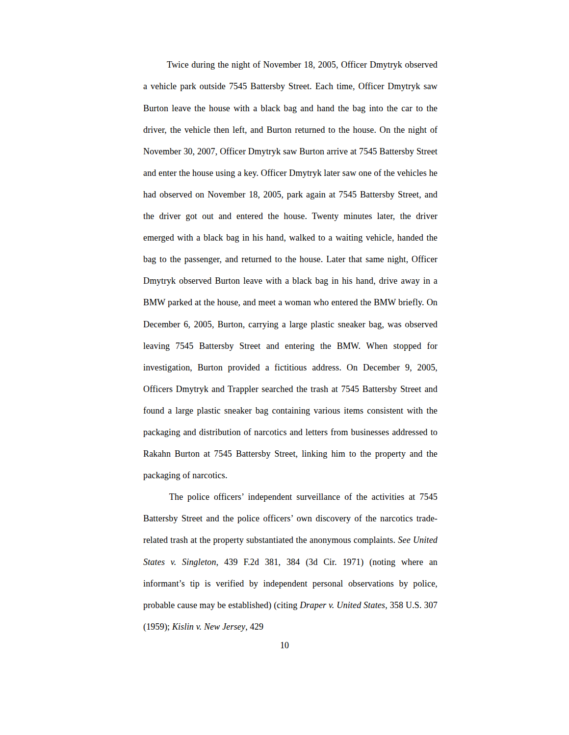Twice during the night of November 18, 2005, Officer Dmytryk observed a vehicle park outside 7545 Battersby Street. Each time, Officer Dmytryk saw Burton leave the house with a black bag and hand the bag into the car to the driver, the vehicle then left, and Burton returned to the house. On the night of November 30, 2007, Officer Dmytryk saw Burton arrive at 7545 Battersby Street and enter the house using a key. Officer Dmytryk later saw one of the vehicles he had observed on November 18, 2005, park again at 7545 Battersby Street, and the driver got out and entered the house. Twenty minutes later, the driver emerged with a black bag in his hand, walked to a waiting vehicle, handed the bag to the passenger, and returned to the house. Later that same night, Officer Dmytryk observed Burton leave with a black bag in his hand, drive away in a BMW parked at the house, and meet a woman who entered the BMW briefly. On December 6, 2005, Burton, carrying a large plastic sneaker bag, was observed leaving 7545 Battersby Street and entering the BMW. When stopped for investigation, Burton provided a fictitious address. On December 9, 2005, Officers Dmytryk and Trappler searched the trash at 7545 Battersby Street and found a large plastic sneaker bag containing various items consistent with the packaging and distribution of narcotics and letters from businesses addressed to Rakahn Burton at 7545 Battersby Street, linking him to the property and the packaging of narcotics.
The police officers’ independent surveillance of the activities at 7545 Battersby Street and the police officers’ own discovery of the narcotics trade-related trash at the property substantiated the anonymous complaints. See United States v. Singleton, 439 F.2d 381, 384 (3d Cir. 1971) (noting where an informant’s tip is verified by independent personal observations by police, probable cause may be established) (citing Draper v. United States, 358 U.S. 307 (1959); Kislin v. New Jersey, 429
10